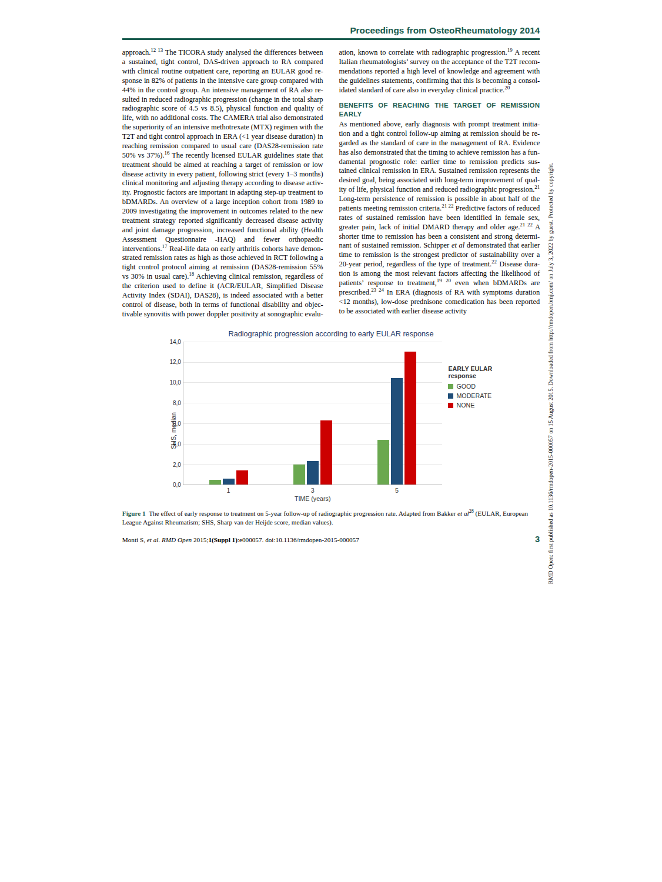RMD Open: first published as 10.1136/rmdopen-2015-000057 on 15 August 2015. Downloaded from http://rmdopen.bmj.com/ on July 3, 2022 by guest. Protected by copyright.
Proceedings from OsteoRheumatology 2014
approach.12 13 The TICORA study analysed the differences between a sustained, tight control, DAS-driven approach to RA compared with clinical routine outpatient care, reporting an EULAR good response in 82% of patients in the intensive care group compared with 44% in the control group. An intensive management of RA also resulted in reduced radiographic progression (change in the total sharp radiographic score of 4.5 vs 8.5), physical function and quality of life, with no additional costs. The CAMERA trial also demonstrated the superiority of an intensive methotrexate (MTX) regimen with the T2T and tight control approach in ERA (<1 year disease duration) in reaching remission compared to usual care (DAS28-remission rate 50% vs 37%).16 The recently licensed EULAR guidelines state that treatment should be aimed at reaching a target of remission or low disease activity in every patient, following strict (every 1–3 months) clinical monitoring and adjusting therapy according to disease activity. Prognostic factors are important in adapting step-up treatment to bDMARDs. An overview of a large inception cohort from 1989 to 2009 investigating the improvement in outcomes related to the new treatment strategy reported significantly decreased disease activity and joint damage progression, increased functional ability (Health Assessment Questionnaire -HAQ) and fewer orthopaedic interventions.17 Real-life data on early arthritis cohorts have demonstrated remission rates as high as those achieved in RCT following a tight control protocol aiming at remission (DAS28-remission 55% vs 30% in usual care).18 Achieving clinical remission, regardless of the criterion used to define it (ACR/EULAR, Simplified Disease Activity Index (SDAI), DAS28), is indeed associated with a better control of disease, both in terms of functional disability and objectivable synovitis with power doppler positivity at sonographic evaluation, known to correlate with radiographic progression.19 A recent Italian rheumatologists’ survey on the acceptance of the T2T recommendations reported a high level of knowledge and agreement with the guidelines statements, confirming that this is becoming a consolidated standard of care also in everyday clinical practice.20
Benefits of reaching the target of remission early
As mentioned above, early diagnosis with prompt treatment initiation and a tight control follow-up aiming at remission should be regarded as the standard of care in the management of RA. Evidence has also demonstrated that the timing to achieve remission has a fundamental prognostic role: earlier time to remission predicts sustained clinical remission in ERA. Sustained remission represents the desired goal, being associated with long-term improvement of quality of life, physical function and reduced radiographic progression.21 Long-term persistence of remission is possible in about half of the patients meeting remission criteria.21 22 Predictive factors of reduced rates of sustained remission have been identified in female sex, greater pain, lack of initial DMARD therapy and older age.21 22 A shorter time to remission has been a consistent and strong determinant of sustained remission. Schipper et al demonstrated that earlier time to remission is the strongest predictor of sustainability over a 20-year period, regardless of the type of treatment.22 Disease duration is among the most relevant factors affecting the likelihood of patients’ response to treatment,19 20 even when bDMARDs are prescribed.23 24 In ERA (diagnosis of RA with symptoms duration <12 months), low-dose prednisone comedication has been reported to be associated with earlier disease activity
Radiographic progression according to early EULAR response
SHS, median
14,0
12,0
10,0
8,0
6,0
4,0
2,0
0,0
135
TIME (years)
EARLY EULAR
response
GOOD
MODERATE
NONE
Figure 1 The effect of early response to treatment on 5-year follow-up of radiographic progression rate. Adapted from Bakker et al28 (EULAR, European League Against Rheumatism; SHS, Sharp van der Heijde score, median values).
Monti S, et al. RMD Open 2015;1(Suppl 1):e000057. doi:10.1136/rmdopen-2015-000057
3